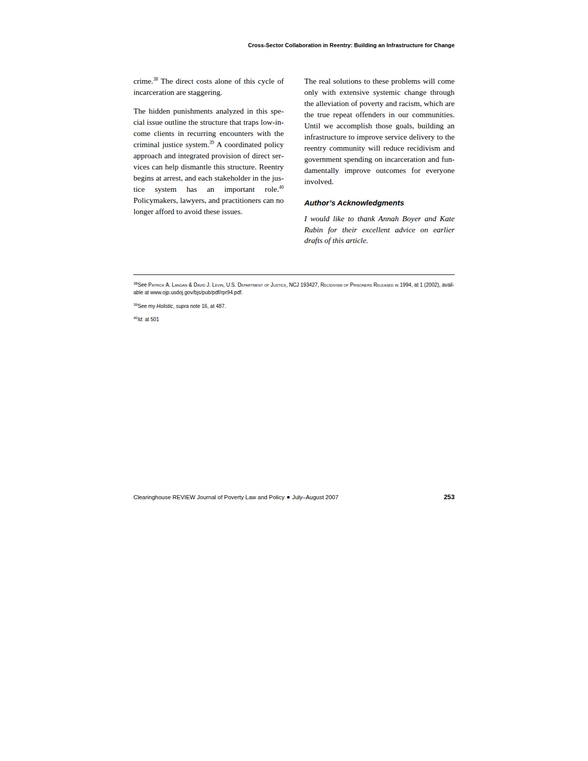Cross-Sector Collaboration in Reentry: Building an Infrastructure for Change
crime.38 The direct costs alone of this cycle of incarceration are staggering.
The hidden punishments analyzed in this special issue outline the structure that traps low-income clients in recurring encounters with the criminal justice system.39 A coordinated policy approach and integrated provision of direct services can help dismantle this structure. Reentry begins at arrest, and each stakeholder in the justice system has an important role.40 Policymakers, lawyers, and practitioners can no longer afford to avoid these issues.
The real solutions to these problems will come only with extensive systemic change through the alleviation of poverty and racism, which are the true repeat offenders in our communities. Until we accomplish those goals, building an infrastructure to improve service delivery to the reentry community will reduce recidivism and government spending on incarceration and fundamentally improve outcomes for everyone involved.
Author’s Acknowledgments
I would like to thank Annah Boyer and Kate Rubin for their excellent advice on earlier drafts of this article.
38See Patrick A. Langan & David J. Levin, U.S. Department of Justice, NCJ 193427, Recidivism of Prisoners Released in 1994, at 1 (2002), available at www.ojp.usdoj.gov/bjs/pub/pdf/rpr94.pdf.
39See my Holistic, supra note 16, at 487.
40Id. at 501
Clearinghouse REVIEW Journal of Poverty Law and Policy ■ July–August 2007
253